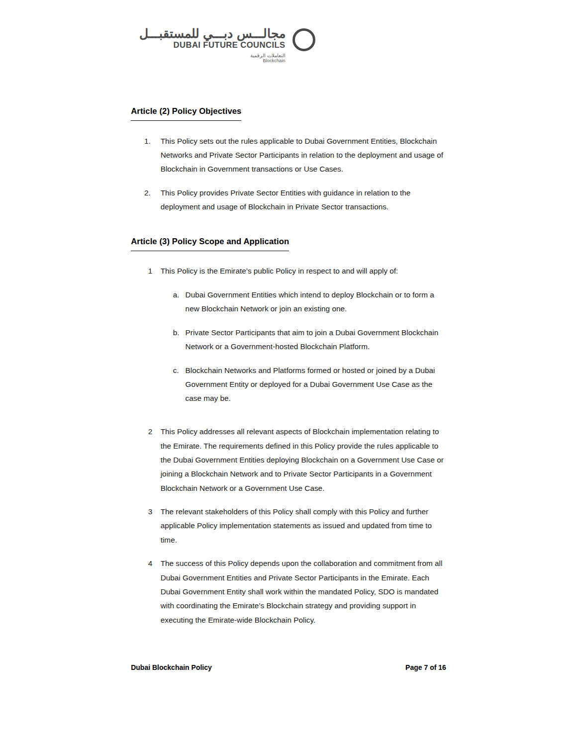مجالـــس دبـــي للمستقبـــل
DUBAI FUTURE COUNCILS
التعاملات الرقمية
Blockchain
Article (2) Policy Objectives
1. This Policy sets out the rules applicable to Dubai Government Entities, Blockchain Networks and Private Sector Participants in relation to the deployment and usage of Blockchain in Government transactions or Use Cases.
2. This Policy provides Private Sector Entities with guidance in relation to the deployment and usage of Blockchain in Private Sector transactions.
Article (3) Policy Scope and Application
1 This Policy is the Emirate’s public Policy in respect to and will apply of:
a. Dubai Government Entities which intend to deploy Blockchain or to form a new Blockchain Network or join an existing one.
b. Private Sector Participants that aim to join a Dubai Government Blockchain Network or a Government-hosted Blockchain Platform.
c. Blockchain Networks and Platforms formed or hosted or joined by a Dubai Government Entity or deployed for a Dubai Government Use Case as the case may be.
2 This Policy addresses all relevant aspects of Blockchain implementation relating to the Emirate. The requirements defined in this Policy provide the rules applicable to the Dubai Government Entities deploying Blockchain on a Government Use Case or joining a Blockchain Network and to Private Sector Participants in a Government Blockchain Network or a Government Use Case.
3 The relevant stakeholders of this Policy shall comply with this Policy and further applicable Policy implementation statements as issued and updated from time to time.
4 The success of this Policy depends upon the collaboration and commitment from all Dubai Government Entities and Private Sector Participants in the Emirate. Each Dubai Government Entity shall work within the mandated Policy, SDO is mandated with coordinating the Emirate’s Blockchain strategy and providing support in executing the Emirate-wide Blockchain Policy.
Dubai Blockchain Policy Page 7 of 16